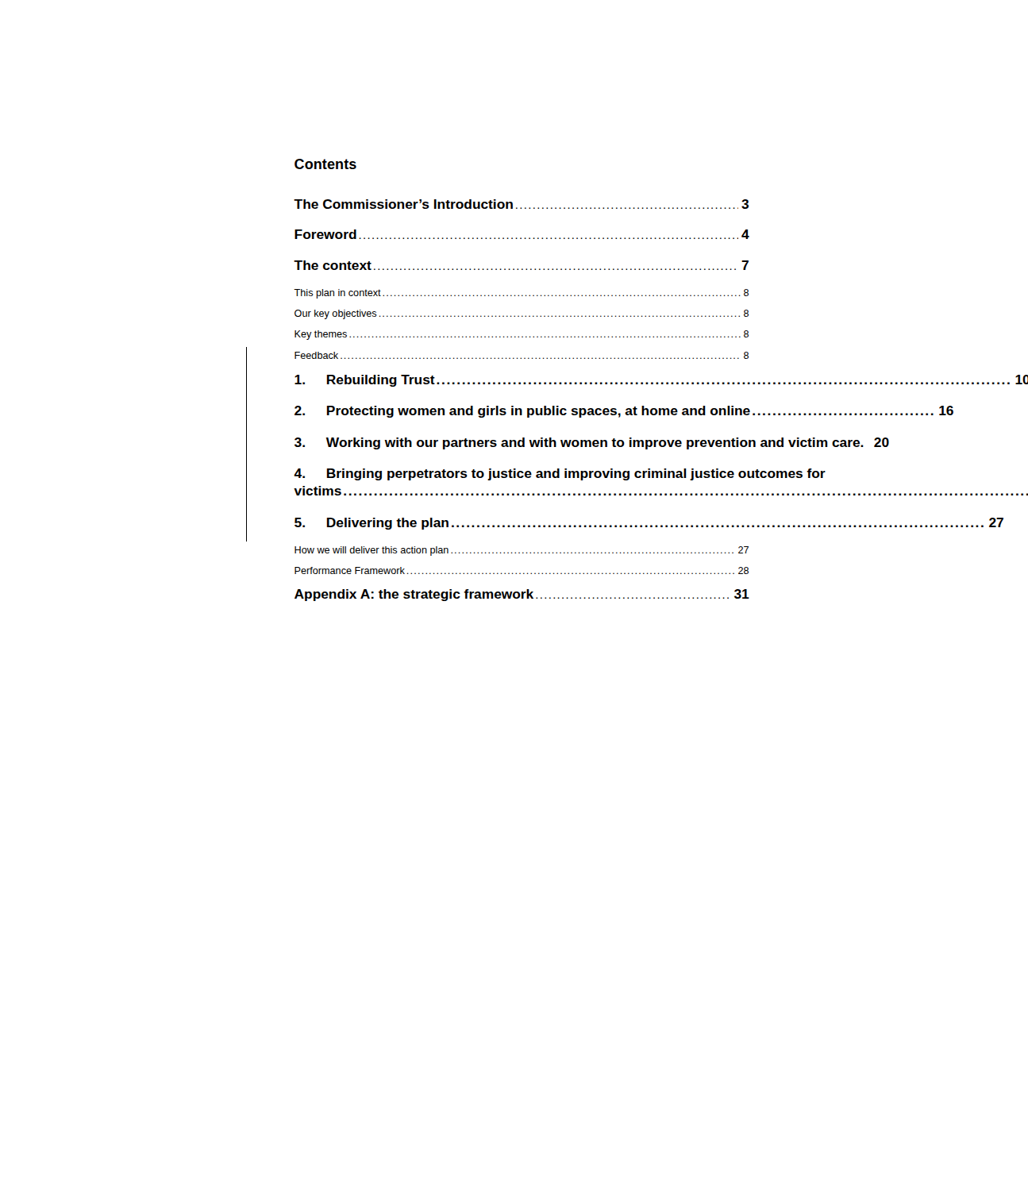Contents
The Commissioner’s Introduction .................................................................................................. 3
Foreword ................................................................................................................................. 4
The context .............................................................................................................................. 7
This plan in context ................................................................................................................................................. 8
Our key objectives ................................................................................................................................................... 8
Key themes ............................................................................................................................................................. 8
Feedback .................................................................................................................................................................. 8
1. Rebuilding Trust ................................................................................................................. 10
2. Protecting women and girls in public spaces, at home and online .................................... 16
3. Working with our partners and with women to improve prevention and victim care. 20
4.
Bringing perpetrators to justice and improving criminal justice outcomes for
victims ......................................................................................................................................... 24
5. Delivering the plan ......................................................................................................... 27
How we will deliver this action plan ......................................................................................................................... 27
Performance Framework ....................................................................................................................................... 28
Appendix A: the strategic framework .............................................................................. 31